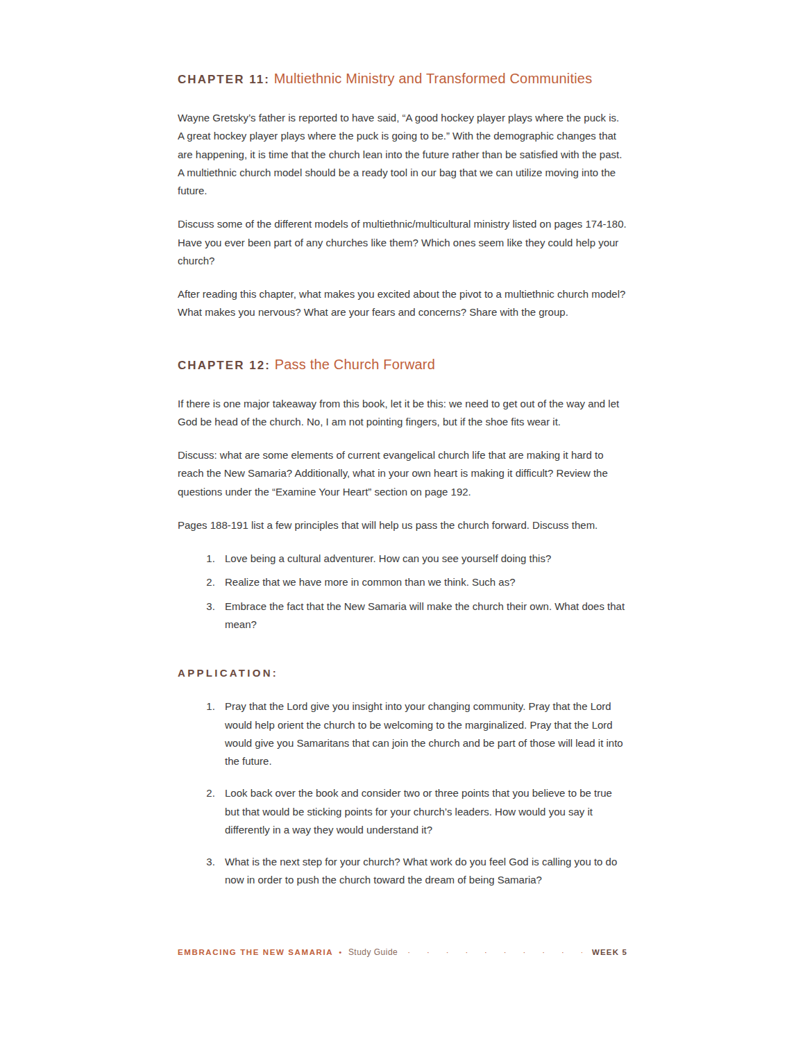Chapter 11: Multiethnic Ministry and Transformed Communities
Wayne Gretsky’s father is reported to have said, “A good hockey player plays where the puck is. A great hockey player plays where the puck is going to be.” With the demographic changes that are happening, it is time that the church lean into the future rather than be satisfied with the past. A multiethnic church model should be a ready tool in our bag that we can utilize moving into the future.
Discuss some of the different models of multiethnic/multicultural ministry listed on pages 174-180. Have you ever been part of any churches like them? Which ones seem like they could help your church?
After reading this chapter, what makes you excited about the pivot to a multiethnic church model? What makes you nervous? What are your fears and concerns? Share with the group.
Chapter 12: Pass the Church Forward
If there is one major takeaway from this book, let it be this: we need to get out of the way and let God be head of the church. No, I am not pointing fingers, but if the shoe fits wear it.
Discuss: what are some elements of current evangelical church life that are making it hard to reach the New Samaria? Additionally, what in your own heart is making it difficult? Review the questions under the “Examine Your Heart” section on page 192.
Pages 188-191 list a few principles that will help us pass the church forward. Discuss them.
Love being a cultural adventurer. How can you see yourself doing this?
Realize that we have more in common than we think. Such as?
Embrace the fact that the New Samaria will make the church their own. What does that mean?
Application:
Pray that the Lord give you insight into your changing community. Pray that the Lord would help orient the church to be welcoming to the marginalized. Pray that the Lord would give you Samaritans that can join the church and be part of those will lead it into the future.
Look back over the book and consider two or three points that you believe to be true but that would be sticking points for your church’s leaders. How would you say it differently in a way they would understand it?
What is the next step for your church? What work do you feel God is calling you to do now in order to push the church toward the dream of being Samaria?
Embracing the New Samaria • Study Guide · · · · · · · · · · · · · · · Week 5